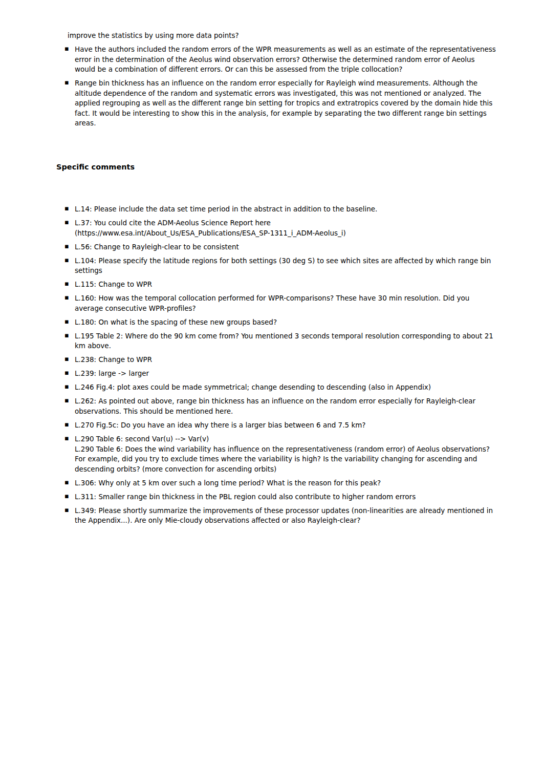improve the statistics by using more data points?
Have the authors included the random errors of the WPR measurements as well as an estimate of the representativeness error in the determination of the Aeolus wind observation errors? Otherwise the determined random error of Aeolus would be a combination of different errors. Or can this be assessed from the triple collocation?
Range bin thickness has an influence on the random error especially for Rayleigh wind measurements. Although the altitude dependence of the random and systematic errors was investigated, this was not mentioned or analyzed. The applied regrouping as well as the different range bin setting for tropics and extratropics covered by the domain hide this fact. It would be interesting to show this in the analysis, for example by separating the two different range bin settings areas.
Specific comments
L.14: Please include the data set time period in the abstract in addition to the baseline.
L.37: You could cite the ADM-Aeolus Science Report here
(https://www.esa.int/About_Us/ESA_Publications/ESA_SP-1311_i_ADM-Aeolus_i)
L.56: Change to Rayleigh-clear to be consistent
L.104: Please specify the latitude regions for both settings (30 deg S) to see which sites are affected by which range bin settings
L.115: Change to WPR
L.160: How was the temporal collocation performed for WPR-comparisons? These have 30 min resolution. Did you average consecutive WPR-profiles?
L.180: On what is the spacing of these new groups based?
L.195 Table 2: Where do the 90 km come from? You mentioned 3 seconds temporal resolution corresponding to about 21 km above.
L.238: Change to WPR
L.239: large -> larger
L.246 Fig.4: plot axes could be made symmetrical; change desending to descending (also in Appendix)
L.262: As pointed out above, range bin thickness has an influence on the random error especially for Rayleigh-clear observations. This should be mentioned here.
L.270 Fig.5c: Do you have an idea why there is a larger bias between 6 and 7.5 km?
L.290 Table 6: second Var(u) --> Var(v)
L.290 Table 6: Does the wind variability has influence on the representativeness (random error) of Aeolus observations? For example, did you try to exclude times where the variability is high? Is the variability changing for ascending and descending orbits? (more convection for ascending orbits)
L.306: Why only at 5 km over such a long time period? What is the reason for this peak?
L.311: Smaller range bin thickness in the PBL region could also contribute to higher random errors
L.349: Please shortly summarize the improvements of these processor updates (non-linearities are already mentioned in the Appendix...). Are only Mie-cloudy observations affected or also Rayleigh-clear?